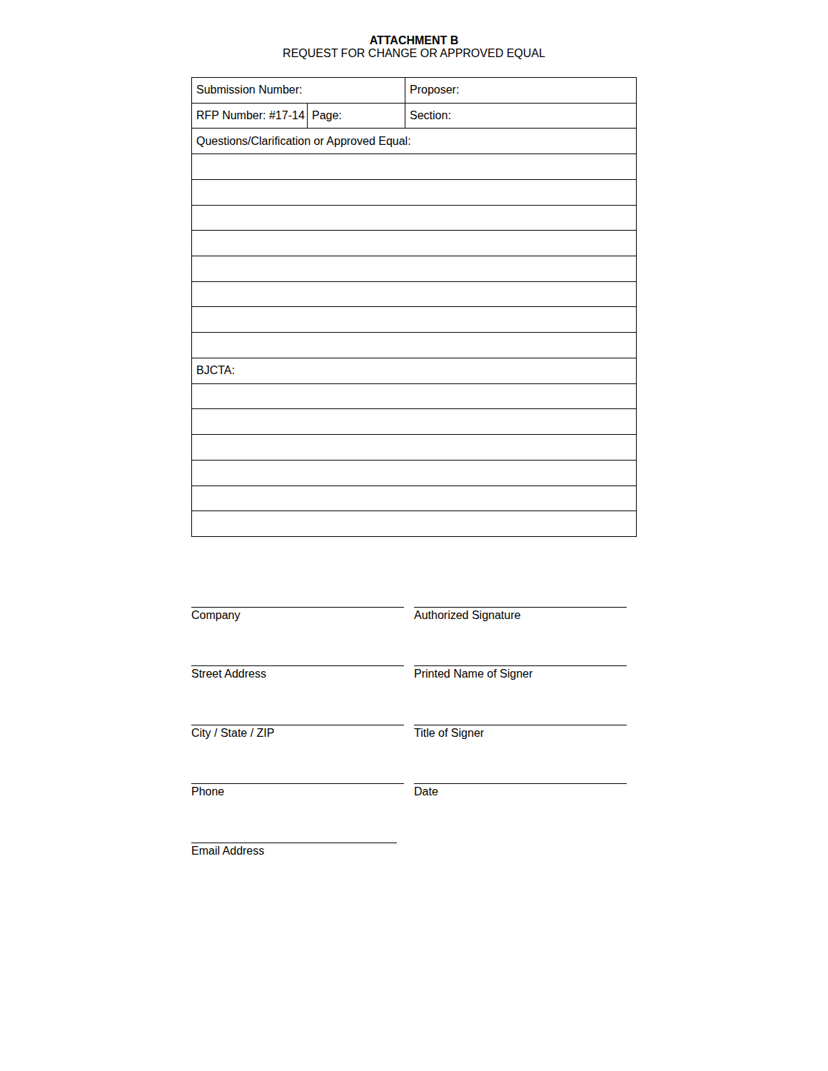ATTACHMENT B
REQUEST FOR CHANGE OR APPROVED EQUAL
| Submission Number: | Proposer: |
| RFP Number: #17-14 | Page: | Section: |
| Questions/Clarification or Approved Equal: |
| BJCTA: |
| Company | Authorized Signature |
| Street Address | Printed Name of Signer |
| City / State / ZIP | Title of Signer |
| Phone | Date |
| Email Address | |